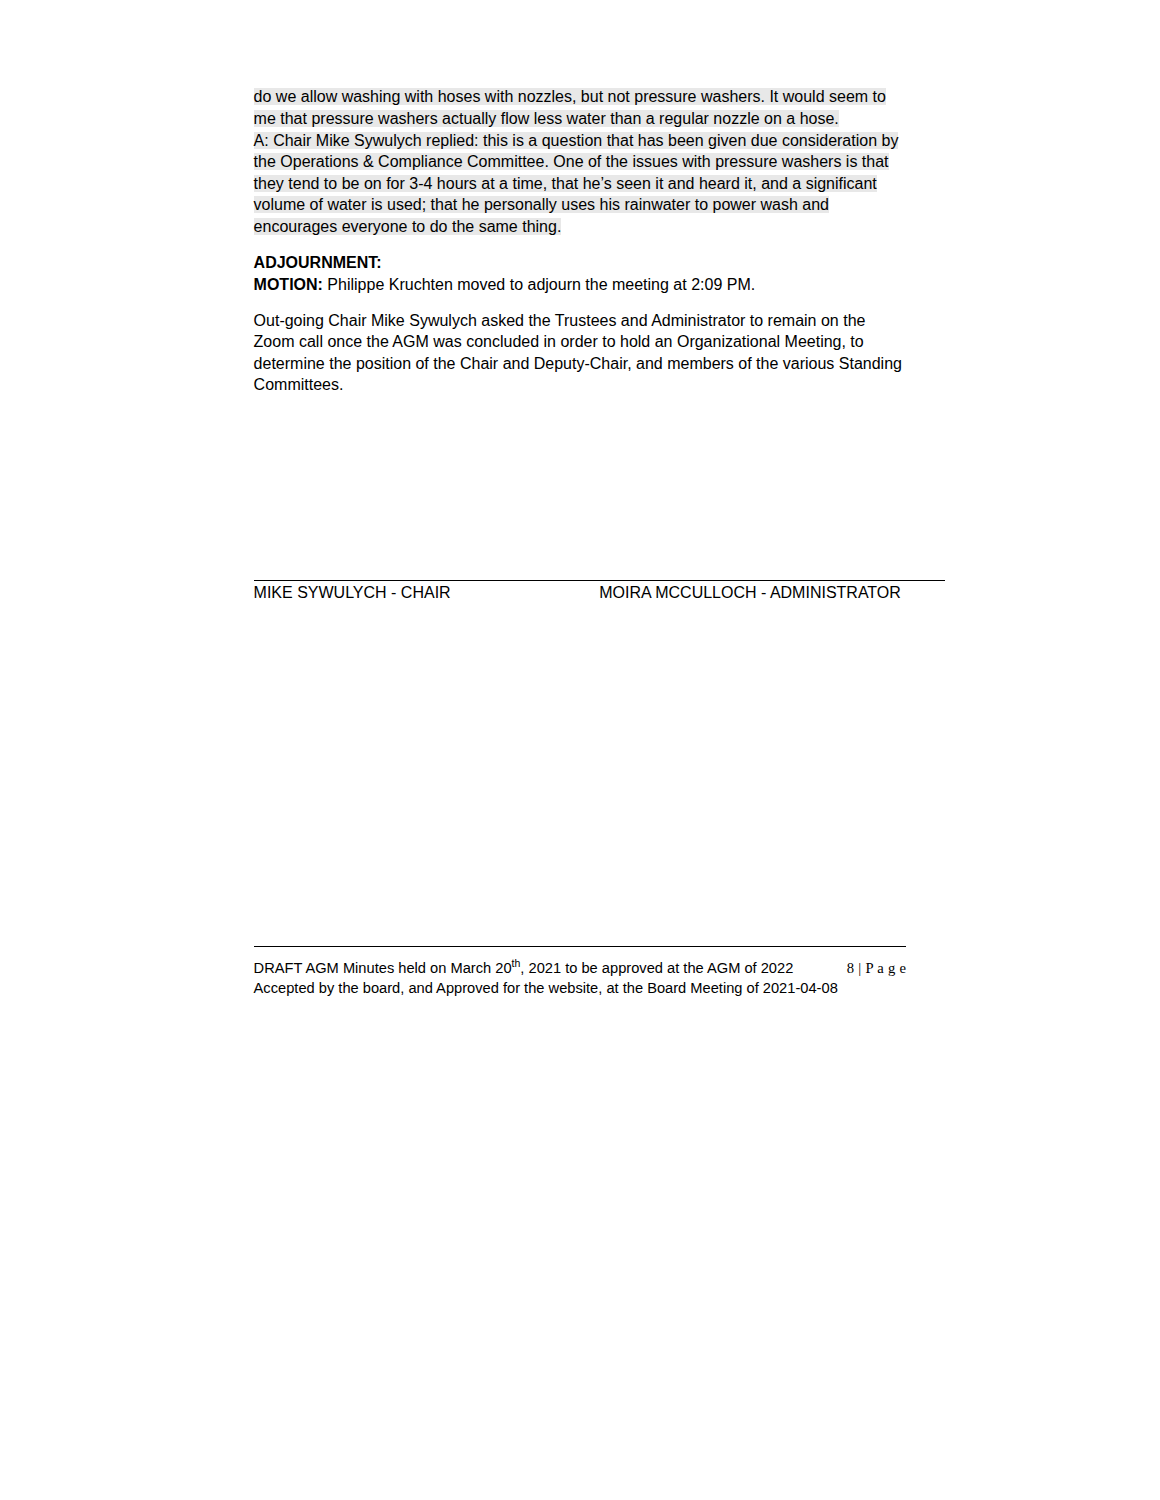do we allow washing with hoses with nozzles, but not pressure washers. It would seem to me that pressure washers actually flow less water than a regular nozzle on a hose.
A: Chair Mike Sywulych replied: this is a question that has been given due consideration by the Operations & Compliance Committee. One of the issues with pressure washers is that they tend to be on for 3-4 hours at a time, that he’s seen it and heard it, and a significant volume of water is used; that he personally uses his rainwater to power wash and encourages everyone to do the same thing.
ADJOURNMENT:
MOTION: Philippe Kruchten moved to adjourn the meeting at 2:09 PM.
Out-going Chair Mike Sywulych asked the Trustees and Administrator to remain on the Zoom call once the AGM was concluded in order to hold an Organizational Meeting, to determine the position of the Chair and Deputy-Chair, and members of the various Standing Committees.
| MIKE SYWULYCH - CHAIR | MOIRA MCCULLOCH - ADMINISTRATOR |
| DRAFT AGM Minutes held on March 20 th , 2021 to be approved at the AGM of 2022 Accepted by the board, and Approved for the website, at the Board Meeting of 2021-04-08 | 8 / P a g e |